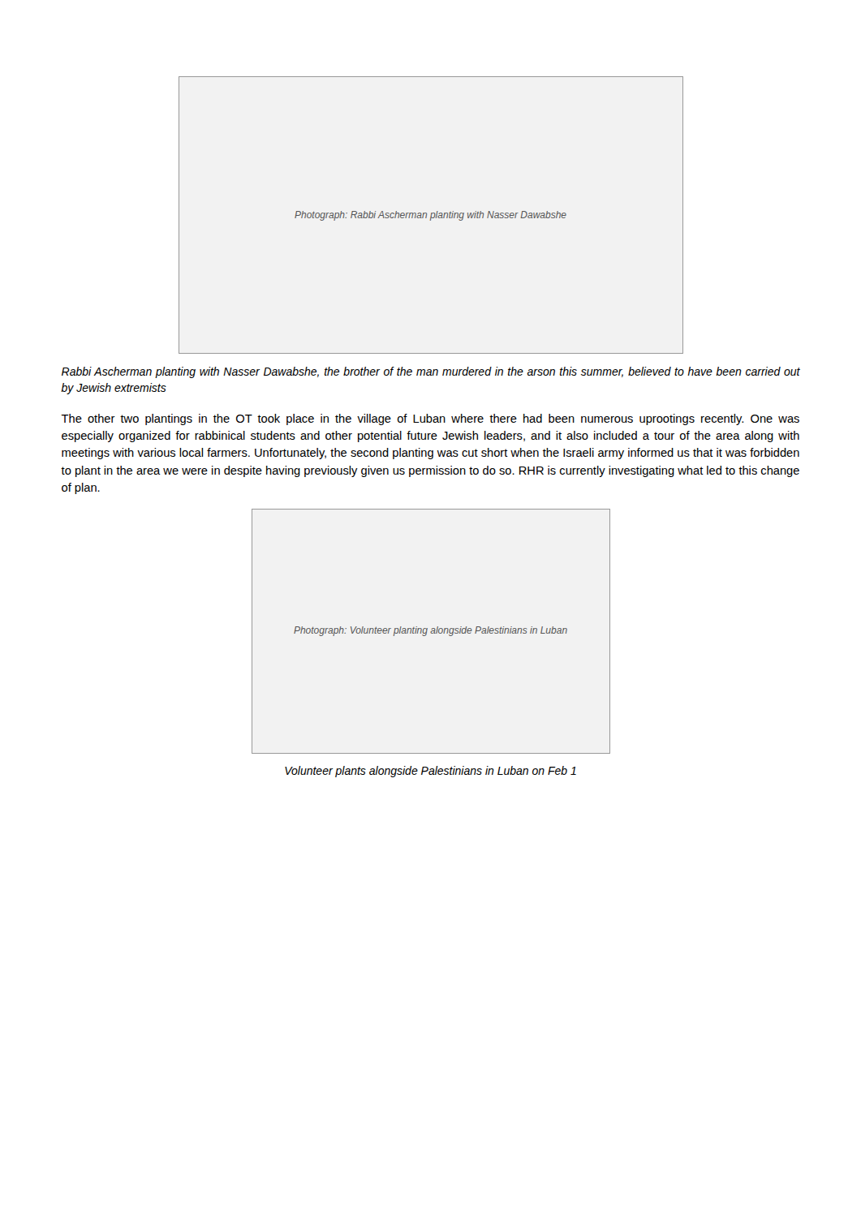Photograph: Rabbi Ascherman planting with Nasser Dawabshe
Rabbi Ascherman planting with Nasser Dawabshe, the brother of the man murdered in the arson this summer, believed to have been carried out by Jewish extremists
The other two plantings in the OT took place in the village of Luban where there had been numerous uprootings recently. One was especially organized for rabbinical students and other potential future Jewish leaders, and it also included a tour of the area along with meetings with various local farmers. Unfortunately, the second planting was cut short when the Israeli army informed us that it was forbidden to plant in the area we were in despite having previously given us permission to do so. RHR is currently investigating what led to this change of plan.
Photograph: Volunteer planting alongside Palestinians in Luban
Volunteer plants alongside Palestinians in Luban on Feb 1